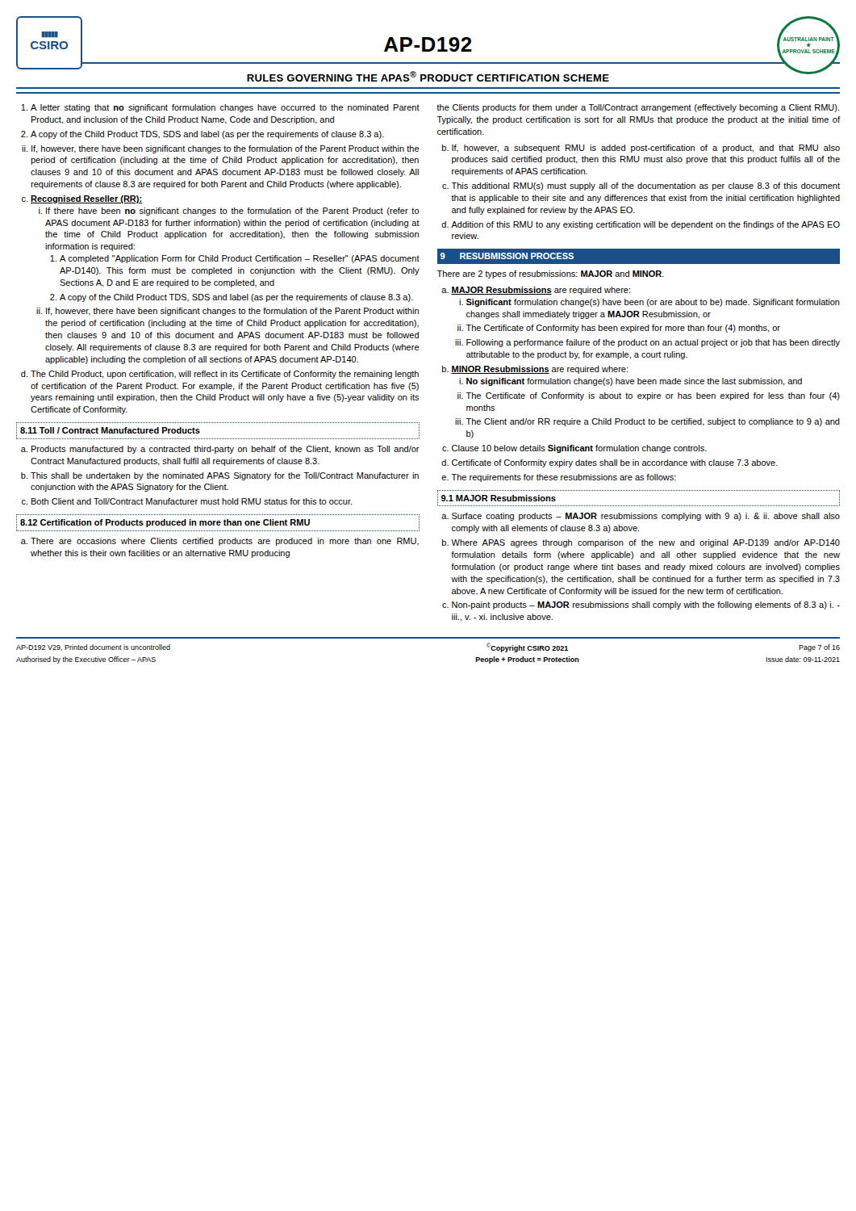▮▮▮▮▮
CSIRO
AUSTRALIAN PAINT
★
APPROVAL SCHEME
AP-D192
RULES GOVERNING THE APAS® PRODUCT CERTIFICATION SCHEME
A letter stating that no significant formulation changes have occurred to the nominated Parent Product, and inclusion of the Child Product Name, Code and Description, and
A copy of the Child Product TDS, SDS and label (as per the requirements of clause 8.3 a).
If, however, there have been significant changes to the formulation of the Parent Product within the period of certification (including at the time of Child Product application for accreditation), then clauses 9 and 10 of this document and APAS document AP-D183 must be followed closely. All requirements of clause 8.3 are required for both Parent and Child Products (where applicable).
Recognised Reseller (RR):
If there have been no significant changes to the formulation of the Parent Product (refer to APAS document AP-D183 for further information) within the period of certification (including at the time of Child Product application for accreditation), then the following submission information is required:
A completed "Application Form for Child Product Certification – Reseller" (APAS document AP-D140). This form must be completed in conjunction with the Client (RMU). Only Sections A, D and E are required to be completed, and
A copy of the Child Product TDS, SDS and label (as per the requirements of clause 8.3 a).
If, however, there have been significant changes to the formulation of the Parent Product within the period of certification (including at the time of Child Product application for accreditation), then clauses 9 and 10 of this document and APAS document AP-D183 must be followed closely. All requirements of clause 8.3 are required for both Parent and Child Products (where applicable) including the completion of all sections of APAS document AP-D140.
The Child Product, upon certification, will reflect in its Certificate of Conformity the remaining length of certification of the Parent Product. For example, if the Parent Product certification has five (5) years remaining until expiration, then the Child Product will only have a five (5)-year validity on its Certificate of Conformity.
8.11 Toll / Contract Manufactured Products
Products manufactured by a contracted third-party on behalf of the Client, known as Toll and/or Contract Manufactured products, shall fulfil all requirements of clause 8.3.
This shall be undertaken by the nominated APAS Signatory for the Toll/Contract Manufacturer in conjunction with the APAS Signatory for the Client.
Both Client and Toll/Contract Manufacturer must hold RMU status for this to occur.
8.12 Certification of Products produced in more than one Client RMU
There are occasions where Clients certified products are produced in more than one RMU, whether this is their own facilities or an alternative RMU producing
the Clients products for them under a Toll/Contract arrangement (effectively becoming a Client RMU). Typically, the product certification is sort for all RMUs that produce the product at the initial time of certification.
If, however, a subsequent RMU is added post-certification of a product, and that RMU also produces said certified product, then this RMU must also prove that this product fulfils all of the requirements of APAS certification.
This additional RMU(s) must supply all of the documentation as per clause 8.3 of this document that is applicable to their site and any differences that exist from the initial certification highlighted and fully explained for review by the APAS EO.
Addition of this RMU to any existing certification will be dependent on the findings of the APAS EO review.
9 RESUBMISSION PROCESS
There are 2 types of resubmissions: MAJOR and MINOR.
MAJOR Resubmissions are required where:
Significant formulation change(s) have been (or are about to be) made. Significant formulation changes shall immediately trigger a MAJOR Resubmission, or
The Certificate of Conformity has been expired for more than four (4) months, or
Following a performance failure of the product on an actual project or job that has been directly attributable to the product by, for example, a court ruling.
MINOR Resubmissions are required where:
No significant formulation change(s) have been made since the last submission, and
The Certificate of Conformity is about to expire or has been expired for less than four (4) months
The Client and/or RR require a Child Product to be certified, subject to compliance to 9 a) and b)
Clause 10 below details Significant formulation change controls.
Certificate of Conformity expiry dates shall be in accordance with clause 7.3 above.
The requirements for these resubmissions are as follows:
9.1 MAJOR Resubmissions
Surface coating products – MAJOR resubmissions complying with 9 a) i. & ii. above shall also comply with all elements of clause 8.3 a) above.
Where APAS agrees through comparison of the new and original AP-D139 and/or AP-D140 formulation details form (where applicable) and all other supplied evidence that the new formulation (or product range where tint bases and ready mixed colours are involved) complies with the specification(s), the certification, shall be continued for a further term as specified in 7.3 above. A new Certificate of Conformity will be issued for the new term of certification.
Non-paint products – MAJOR resubmissions shall comply with the following elements of 8.3 a) i. - iii., v. - xi. inclusive above.
| AP-D192 V29, Printed document is uncontrolled | © Copyright CSIRO 2021 | Page 7 of 16 |
| Authorised by the Executive Officer – APAS | People + Product = Protection | Issue date: 09-11-2021 |